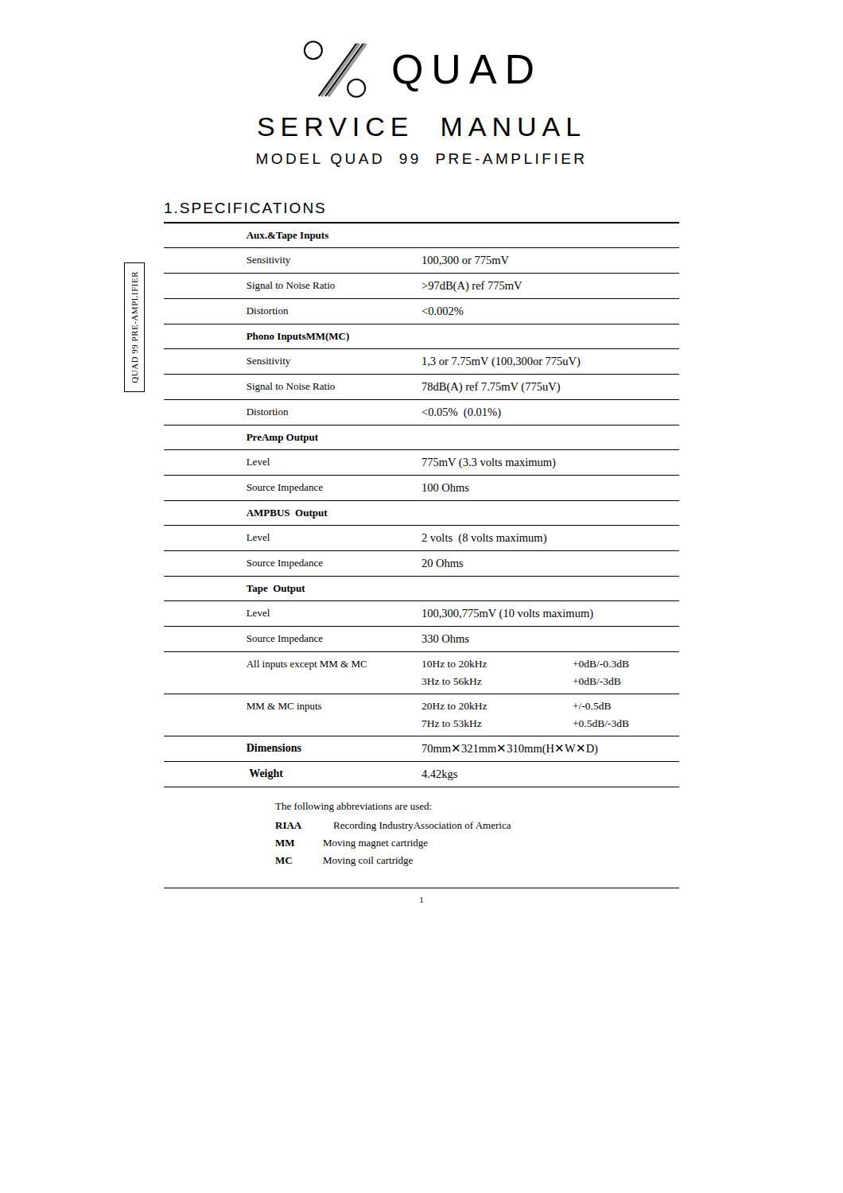QUAD 99 PRE-AMPLIFIER
QUAD
SERVICE MANUAL
MODEL QUAD 99 PRE-AMPLIFIER
1.SPECIFICATIONS
| | Aux.&Tape Inputs | |
| | Sensitivity | 100,300 or 775mV |
| | Signal to Noise Ratio | >97dB(A) ref 775mV |
| | Distortion | <0.002% |
| | Phono InputsMM(MC) | |
| | Sensitivity | 1,3 or 7.75mV (100,300or 775uV) |
| | Signal to Noise Ratio | 78dB(A) ref 7.75mV (775uV) |
| | Distortion | <0.05% (0.01%) |
| | PreAmp Output | |
| | Level | 775mV (3.3 volts maximum) |
| | Source Impedance | 100 Ohms |
| | AMPBUS Output | |
| | Level | 2 volts (8 volts maximum) |
| | Source Impedance | 20 Ohms |
| | Tape Output | |
| | Level | 100,300,775mV (10 volts maximum) |
| | Source Impedance | 330 Ohms |
| | All inputs except MM & MC | 10Hz to 20kHz +0dB/-0.3dB 3Hz to 56kHz +0dB/-3dB |
| | MM & MC inputs | 20Hz to 20kHz +/-0.5dB 7Hz to 53kHz +0.5dB/-3dB |
| | Dimensions | 70mm✕321mm✕310mm(H✕W✕D) |
| | Weight | 4.42kgs |
The following abbreviations are used:
RIAA
Recording IndustryAssociation of America
MM
Moving magnet cartridge
MC
Moving coil cartridge
1